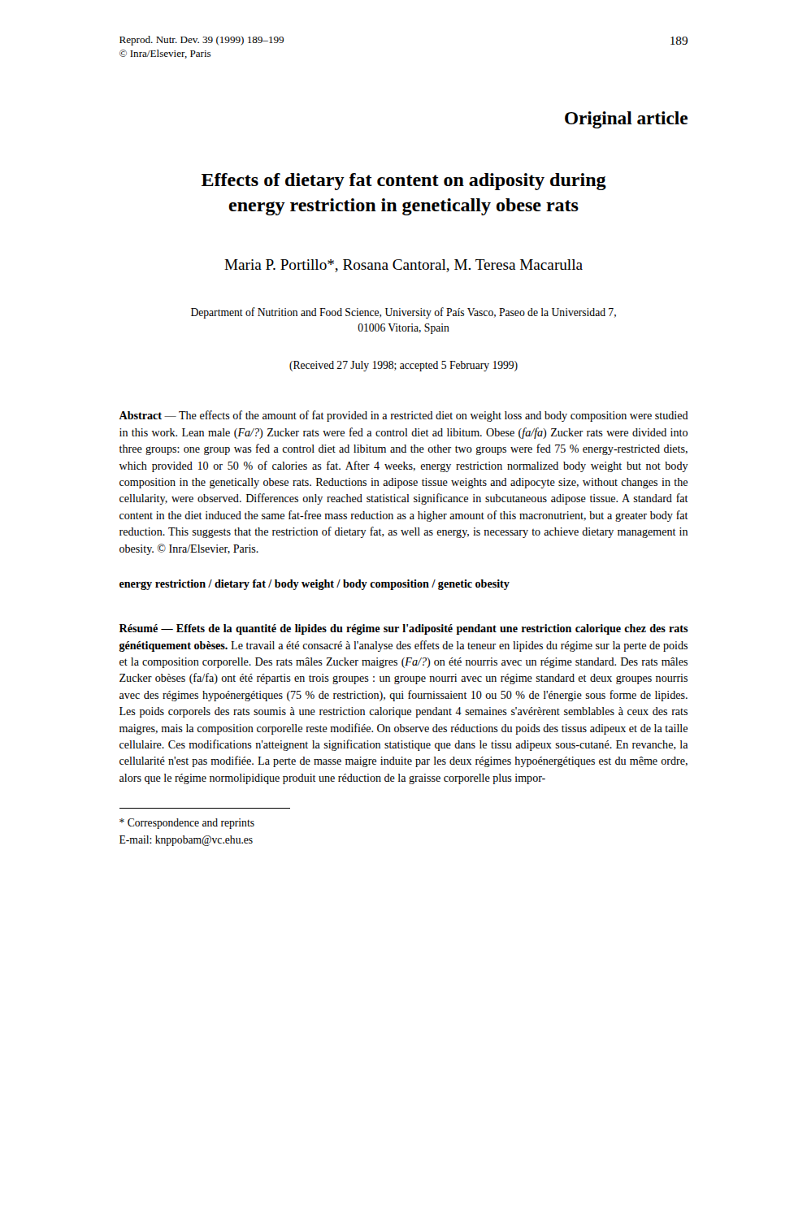Reprod. Nutr. Dev. 39 (1999) 189–199
© Inra/Elsevier, Paris
189
Original article
Effects of dietary fat content on adiposity during
energy restriction in genetically obese rats
Maria P. Portillo*, Rosana Cantoral, M. Teresa Macarulla
Department of Nutrition and Food Science, University of País Vasco, Paseo de la Universidad 7,
01006 Vitoria, Spain
(Received 27 July 1998; accepted 5 February 1999)
Abstract — The effects of the amount of fat provided in a restricted diet on weight loss and body composition were studied in this work. Lean male (Fa/?) Zucker rats were fed a control diet ad libitum. Obese (fa/fa) Zucker rats were divided into three groups: one group was fed a control diet ad libitum and the other two groups were fed 75 % energy-restricted diets, which provided 10 or 50 % of calories as fat. After 4 weeks, energy restriction normalized body weight but not body composition in the genetically obese rats. Reductions in adipose tissue weights and adipocyte size, without changes in the cellularity, were observed. Differences only reached statistical significance in subcutaneous adipose tissue. A standard fat content in the diet induced the same fat-free mass reduction as a higher amount of this macronutrient, but a greater body fat reduction. This suggests that the restriction of dietary fat, as well as energy, is necessary to achieve dietary management in obesity. © Inra/Elsevier, Paris.
energy restriction / dietary fat / body weight / body composition / genetic obesity
Résumé — Effets de la quantité de lipides du régime sur l'adiposité pendant une restriction calorique chez des rats génétiquement obèses. Le travail a été consacré à l'analyse des effets de la teneur en lipides du régime sur la perte de poids et la composition corporelle. Des rats mâles Zucker maigres (Fa/?) on été nourris avec un régime standard. Des rats mâles Zucker obèses (fa/fa) ont été répartis en trois groupes : un groupe nourri avec un régime standard et deux groupes nourris avec des régimes hypoénergétiques (75 % de restriction), qui fournissaient 10 ou 50 % de l'énergie sous forme de lipides. Les poids corporels des rats soumis à une restriction calorique pendant 4 semaines s'avérèrent semblables à ceux des rats maigres, mais la composition corporelle reste modifiée. On observe des réductions du poids des tissus adipeux et de la taille cellulaire. Ces modifications n'atteignent la signification statistique que dans le tissu adipeux sous-cutané. En revanche, la cellularité n'est pas modifiée. La perte de masse maigre induite par les deux régimes hypoénergétiques est du même ordre, alors que le régime normolipidique produit une réduction de la graisse corporelle plus impor-
* Correspondence and reprints
E-mail: knppobam@vc.ehu.es